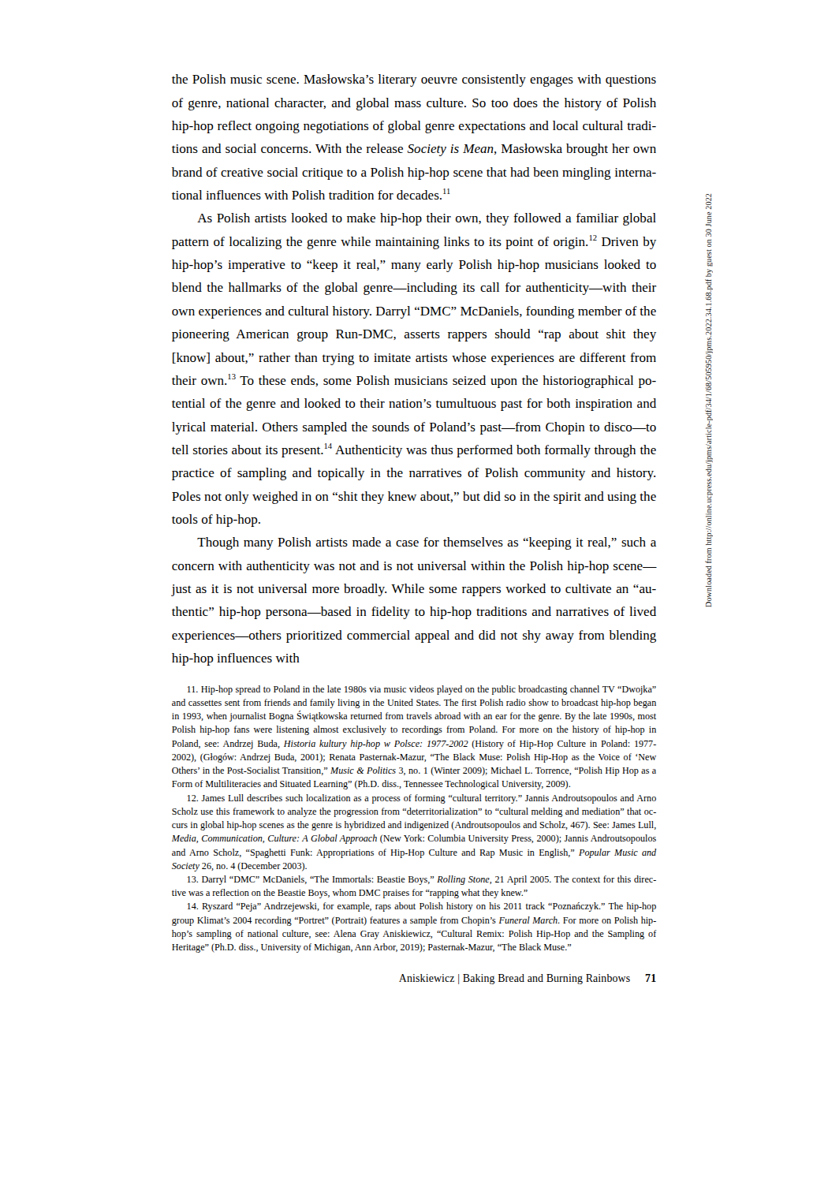Downloaded from http://online.ucpress.edu/jpms/article-pdf/34/1/68/505950/jpms.2022.34.1.68.pdf by guest on 30 June 2022
the Polish music scene. Masłowska’s literary oeuvre consistently engages with questions of genre, national character, and global mass culture. So too does the history of Polish hip-hop reflect ongoing negotiations of global genre expectations and local cultural traditions and social concerns. With the release Society is Mean, Masłowska brought her own brand of creative social critique to a Polish hip-hop scene that had been mingling international influences with Polish tradition for decades.11
As Polish artists looked to make hip-hop their own, they followed a familiar global pattern of localizing the genre while maintaining links to its point of origin.12 Driven by hip-hop’s imperative to “keep it real,” many early Polish hip-hop musicians looked to blend the hallmarks of the global genre—including its call for authenticity—with their own experiences and cultural history. Darryl “DMC” McDaniels, founding member of the pioneering American group Run-DMC, asserts rappers should “rap about shit they [know] about,” rather than trying to imitate artists whose experiences are different from their own.13 To these ends, some Polish musicians seized upon the historiographical potential of the genre and looked to their nation’s tumultuous past for both inspiration and lyrical material. Others sampled the sounds of Poland’s past—from Chopin to disco—to tell stories about its present.14 Authenticity was thus performed both formally through the practice of sampling and topically in the narratives of Polish community and history. Poles not only weighed in on “shit they knew about,” but did so in the spirit and using the tools of hip-hop.
Though many Polish artists made a case for themselves as “keeping it real,” such a concern with authenticity was not and is not universal within the Polish hip-hop scene—just as it is not universal more broadly. While some rappers worked to cultivate an “authentic” hip-hop persona—based in fidelity to hip-hop traditions and narratives of lived experiences—others prioritized commercial appeal and did not shy away from blending hip-hop influences with
11. Hip-hop spread to Poland in the late 1980s via music videos played on the public broadcasting channel TV “Dwojka” and cassettes sent from friends and family living in the United States. The first Polish radio show to broadcast hip-hop began in 1993, when journalist Bogna Świątkowska returned from travels abroad with an ear for the genre. By the late 1990s, most Polish hip-hop fans were listening almost exclusively to recordings from Poland. For more on the history of hip-hop in Poland, see: Andrzej Buda, Historia kultury hip-hop w Polsce: 1977-2002 (History of Hip-Hop Culture in Poland: 1977-2002), (Głogów: Andrzej Buda, 2001); Renata Pasternak-Mazur, “The Black Muse: Polish Hip-Hop as the Voice of ‘New Others’ in the Post-Socialist Transition,” Music & Politics 3, no. 1 (Winter 2009); Michael L. Torrence, “Polish Hip Hop as a Form of Multiliteracies and Situated Learning” (Ph.D. diss., Tennessee Technological University, 2009).
12. James Lull describes such localization as a process of forming “cultural territory.” Jannis Androutsopoulos and Arno Scholz use this framework to analyze the progression from “deterritorialization” to “cultural melding and mediation” that occurs in global hip-hop scenes as the genre is hybridized and indigenized (Androutsopoulos and Scholz, 467). See: James Lull, Media, Communication, Culture: A Global Approach (New York: Columbia University Press, 2000); Jannis Androutsopoulos and Arno Scholz, “Spaghetti Funk: Appropriations of Hip-Hop Culture and Rap Music in English,” Popular Music and Society 26, no. 4 (December 2003).
13. Darryl “DMC” McDaniels, “The Immortals: Beastie Boys,” Rolling Stone, 21 April 2005. The context for this directive was a reflection on the Beastie Boys, whom DMC praises for “rapping what they knew.”
14. Ryszard “Peja” Andrzejewski, for example, raps about Polish history on his 2011 track “Poznańczyk.” The hip-hop group Klimat’s 2004 recording “Portret” (Portrait) features a sample from Chopin’s Funeral March. For more on Polish hip-hop’s sampling of national culture, see: Alena Gray Aniskiewicz, “Cultural Remix: Polish Hip-Hop and the Sampling of Heritage” (Ph.D. diss., University of Michigan, Ann Arbor, 2019); Pasternak-Mazur, “The Black Muse.”
Aniskiewicz | Baking Bread and Burning Rainbows 71